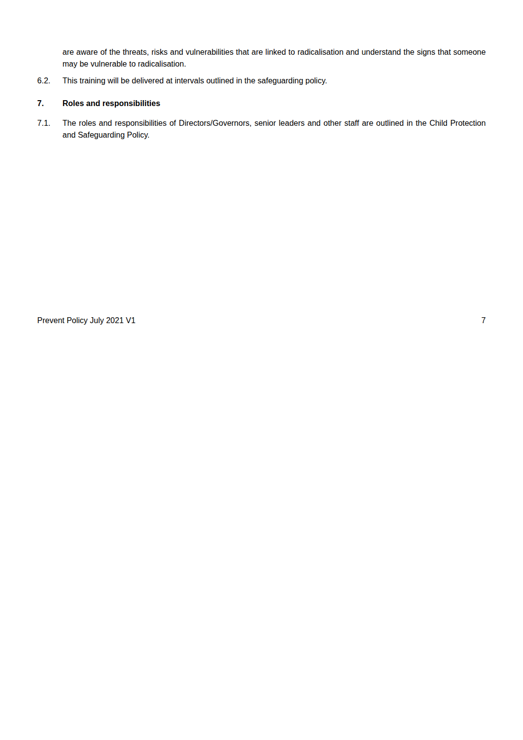are aware of the threats, risks and vulnerabilities that are linked to radicalisation and understand the signs that someone may be vulnerable to radicalisation.
6.2. This training will be delivered at intervals outlined in the safeguarding policy.
7. Roles and responsibilities
7.1. The roles and responsibilities of Directors/Governors, senior leaders and other staff are outlined in the Child Protection and Safeguarding Policy.
Prevent Policy July 2021 V1 7